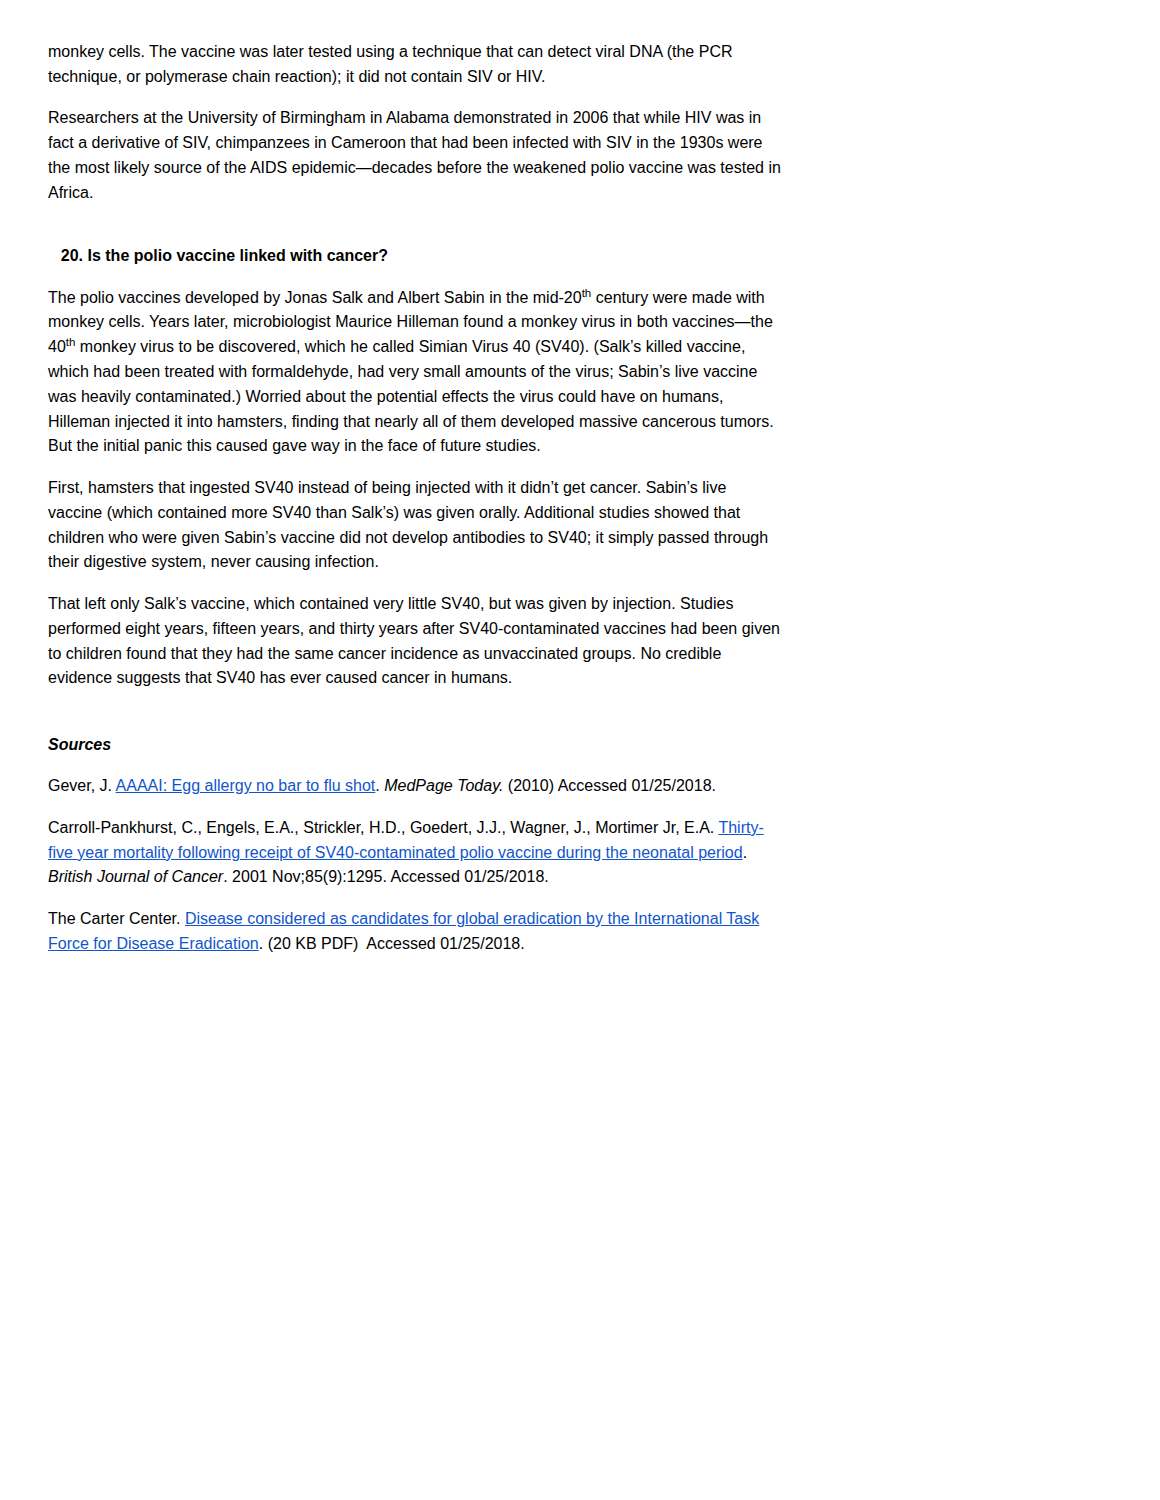monkey cells. The vaccine was later tested using a technique that can detect viral DNA (the PCR technique, or polymerase chain reaction); it did not contain SIV or HIV.
Researchers at the University of Birmingham in Alabama demonstrated in 2006 that while HIV was in fact a derivative of SIV, chimpanzees in Cameroon that had been infected with SIV in the 1930s were the most likely source of the AIDS epidemic—decades before the weakened polio vaccine was tested in Africa.
20. Is the polio vaccine linked with cancer?
The polio vaccines developed by Jonas Salk and Albert Sabin in the mid-20th century were made with monkey cells. Years later, microbiologist Maurice Hilleman found a monkey virus in both vaccines—the 40th monkey virus to be discovered, which he called Simian Virus 40 (SV40). (Salk’s killed vaccine, which had been treated with formaldehyde, had very small amounts of the virus; Sabin’s live vaccine was heavily contaminated.) Worried about the potential effects the virus could have on humans, Hilleman injected it into hamsters, finding that nearly all of them developed massive cancerous tumors. But the initial panic this caused gave way in the face of future studies.
First, hamsters that ingested SV40 instead of being injected with it didn’t get cancer. Sabin’s live vaccine (which contained more SV40 than Salk’s) was given orally. Additional studies showed that children who were given Sabin’s vaccine did not develop antibodies to SV40; it simply passed through their digestive system, never causing infection.
That left only Salk’s vaccine, which contained very little SV40, but was given by injection. Studies performed eight years, fifteen years, and thirty years after SV40-contaminated vaccines had been given to children found that they had the same cancer incidence as unvaccinated groups. No credible evidence suggests that SV40 has ever caused cancer in humans.
Sources
Gever, J. AAAAI: Egg allergy no bar to flu shot. MedPage Today. (2010) Accessed 01/25/2018.
Carroll-Pankhurst, C., Engels, E.A., Strickler, H.D., Goedert, J.J., Wagner, J., Mortimer Jr, E.A. Thirty-five year mortality following receipt of SV40-contaminated polio vaccine during the neonatal period. British Journal of Cancer. 2001 Nov;85(9):1295. Accessed 01/25/2018.
The Carter Center. Disease considered as candidates for global eradication by the International Task Force for Disease Eradication. (20 KB PDF) Accessed 01/25/2018.